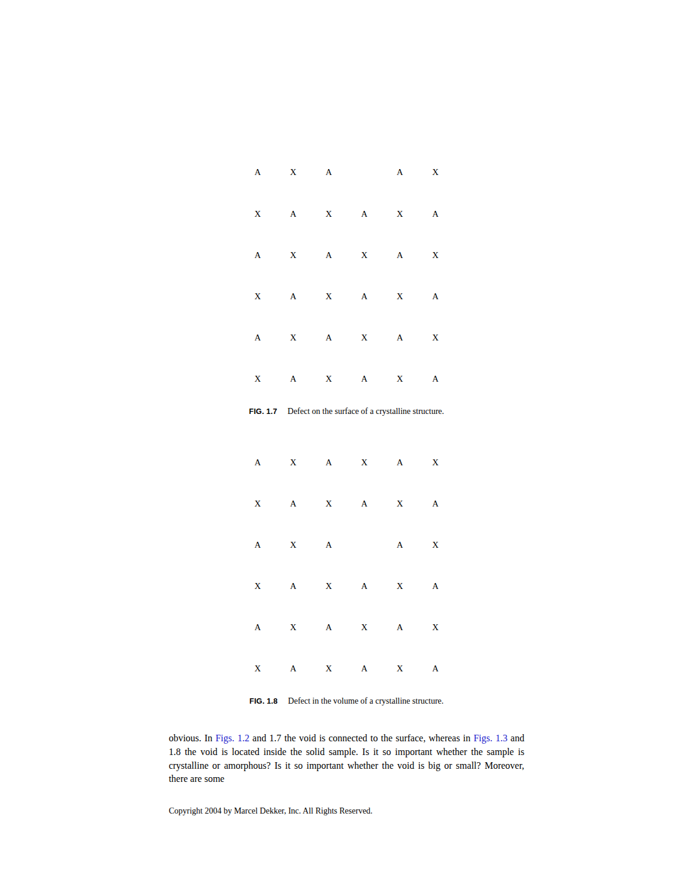| A | X | A | X | A | X |
| X | A | X | A | X | A |
| A | X | A | X | A | X |
| X | A | X | A | X | A |
| A | X | A | X | A | X |
| X | A | X | A | X | A |
FIG. 1.7 Defect on the surface of a crystalline structure.
| A | X | A | X | A | X |
| X | A | X | A | X | A |
| A | X | A | X | A | X |
| X | A | X | A | X | A |
| A | X | A | X | A | X |
| X | A | X | A | X | A |
FIG. 1.8 Defect in the volume of a crystalline structure.
obvious. In Figs. 1.2 and 1.7 the void is connected to the surface, whereas in Figs. 1.3 and 1.8 the void is located inside the solid sample. Is it so important whether the sample is crystalline or amorphous? Is it so important whether the void is big or small? Moreover, there are some
Copyright 2004 by Marcel Dekker, Inc. All Rights Reserved.